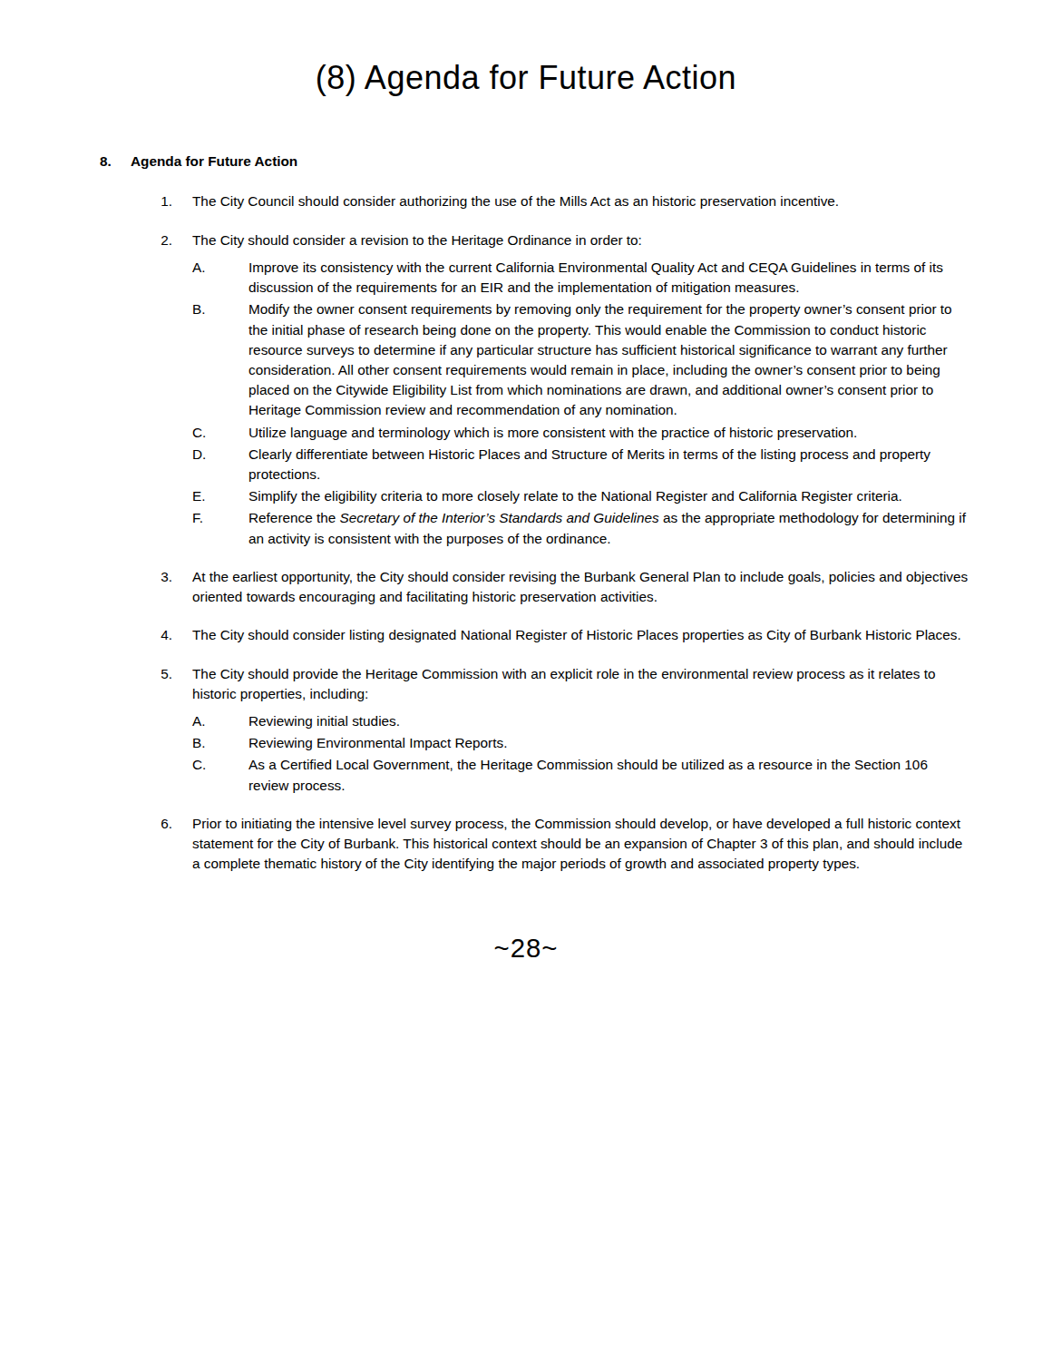(8) Agenda for Future Action
8. Agenda for Future Action
1. The City Council should consider authorizing the use of the Mills Act as an historic preservation incentive.
2. The City should consider a revision to the Heritage Ordinance in order to:
A. Improve its consistency with the current California Environmental Quality Act and CEQA Guidelines in terms of its discussion of the requirements for an EIR and the implementation of mitigation measures.
B. Modify the owner consent requirements by removing only the requirement for the property owner’s consent prior to the initial phase of research being done on the property. This would enable the Commission to conduct historic resource surveys to determine if any particular structure has sufficient historical significance to warrant any further consideration. All other consent requirements would remain in place, including the owner’s consent prior to being placed on the Citywide Eligibility List from which nominations are drawn, and additional owner’s consent prior to Heritage Commission review and recommendation of any nomination.
C. Utilize language and terminology which is more consistent with the practice of historic preservation.
D. Clearly differentiate between Historic Places and Structure of Merits in terms of the listing process and property protections.
E. Simplify the eligibility criteria to more closely relate to the National Register and California Register criteria.
F. Reference the Secretary of the Interior’s Standards and Guidelines as the appropriate methodology for determining if an activity is consistent with the purposes of the ordinance.
3. At the earliest opportunity, the City should consider revising the Burbank General Plan to include goals, policies and objectives oriented towards encouraging and facilitating historic preservation activities.
4. The City should consider listing designated National Register of Historic Places properties as City of Burbank Historic Places.
5. The City should provide the Heritage Commission with an explicit role in the environmental review process as it relates to historic properties, including:
A. Reviewing initial studies.
B. Reviewing Environmental Impact Reports.
C. As a Certified Local Government, the Heritage Commission should be utilized as a resource in the Section 106 review process.
6. Prior to initiating the intensive level survey process, the Commission should develop, or have developed a full historic context statement for the City of Burbank. This historical context should be an expansion of Chapter 3 of this plan, and should include a complete thematic history of the City identifying the major periods of growth and associated property types.
~28~